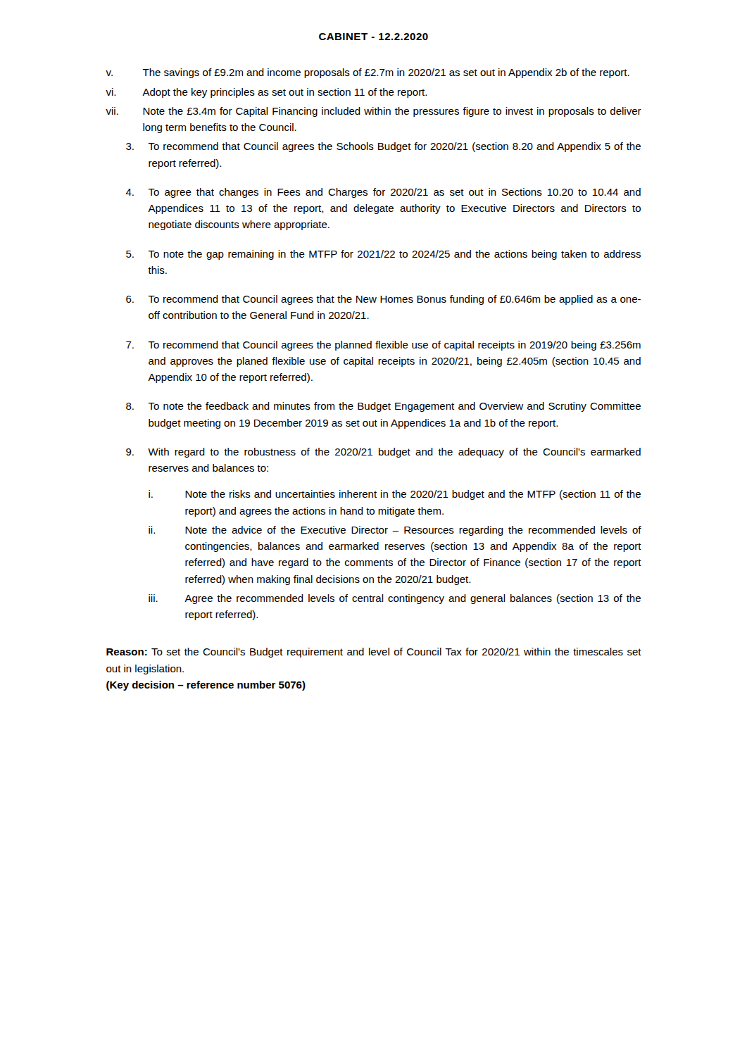CABINET - 12.2.2020
v. The savings of £9.2m and income proposals of £2.7m in 2020/21 as set out in Appendix 2b of the report.
vi. Adopt the key principles as set out in section 11 of the report.
vii. Note the £3.4m for Capital Financing included within the pressures figure to invest in proposals to deliver long term benefits to the Council.
3. To recommend that Council agrees the Schools Budget for 2020/21 (section 8.20 and Appendix 5 of the report referred).
4. To agree that changes in Fees and Charges for 2020/21 as set out in Sections 10.20 to 10.44 and Appendices 11 to 13 of the report, and delegate authority to Executive Directors and Directors to negotiate discounts where appropriate.
5. To note the gap remaining in the MTFP for 2021/22 to 2024/25 and the actions being taken to address this.
6. To recommend that Council agrees that the New Homes Bonus funding of £0.646m be applied as a one-off contribution to the General Fund in 2020/21.
7. To recommend that Council agrees the planned flexible use of capital receipts in 2019/20 being £3.256m and approves the planed flexible use of capital receipts in 2020/21, being £2.405m (section 10.45 and Appendix 10 of the report referred).
8. To note the feedback and minutes from the Budget Engagement and Overview and Scrutiny Committee budget meeting on 19 December 2019 as set out in Appendices 1a and 1b of the report.
9. With regard to the robustness of the 2020/21 budget and the adequacy of the Council's earmarked reserves and balances to:
i. Note the risks and uncertainties inherent in the 2020/21 budget and the MTFP (section 11 of the report) and agrees the actions in hand to mitigate them.
ii. Note the advice of the Executive Director – Resources regarding the recommended levels of contingencies, balances and earmarked reserves (section 13 and Appendix 8a of the report referred) and have regard to the comments of the Director of Finance (section 17 of the report referred) when making final decisions on the 2020/21 budget.
iii. Agree the recommended levels of central contingency and general balances (section 13 of the report referred).
Reason: To set the Council's Budget requirement and level of Council Tax for 2020/21 within the timescales set out in legislation.
(Key decision – reference number 5076)